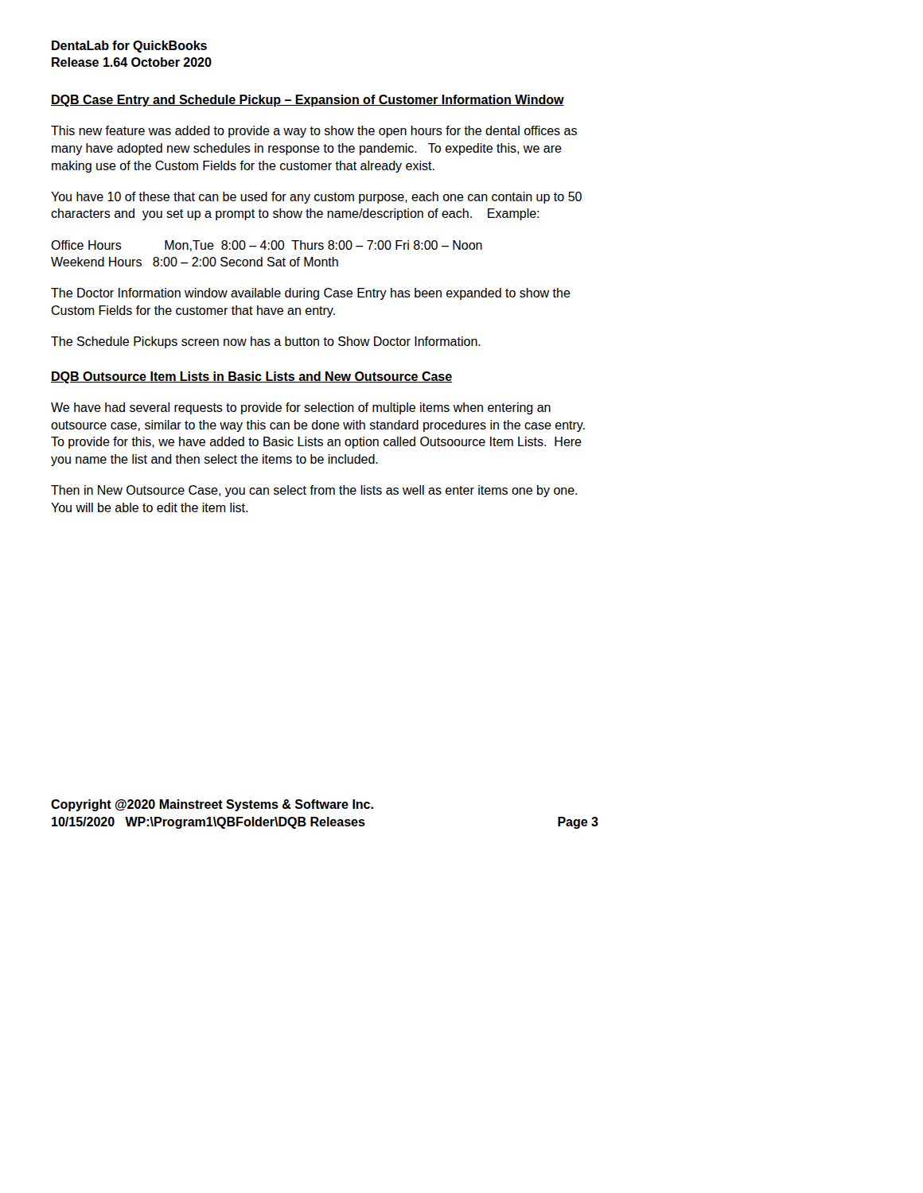DentaLab for QuickBooks
Release 1.64 October 2020
DQB Case Entry and Schedule Pickup – Expansion of Customer Information Window
This new feature was added to provide a way to show the open hours for the dental offices as many have adopted new schedules in response to the pandemic. To expedite this, we are making use of the Custom Fields for the customer that already exist.
You have 10 of these that can be used for any custom purpose, each one can contain up to 50 characters and you set up a prompt to show the name/description of each. Example:
Office Hours Mon,Tue 8:00 – 4:00 Thurs 8:00 – 7:00 Fri 8:00 – Noon
Weekend Hours 8:00 – 2:00 Second Sat of Month
The Doctor Information window available during Case Entry has been expanded to show the Custom Fields for the customer that have an entry.
The Schedule Pickups screen now has a button to Show Doctor Information.
DQB Outsource Item Lists in Basic Lists and New Outsource Case
We have had several requests to provide for selection of multiple items when entering an outsource case, similar to the way this can be done with standard procedures in the case entry. To provide for this, we have added to Basic Lists an option called Outsoource Item Lists. Here you name the list and then select the items to be included.
Then in New Outsource Case, you can select from the lists as well as enter items one by one. You will be able to edit the item list.
Copyright @2020 Mainstreet Systems & Software Inc.
10/15/2020 WP:\Program1\QBFolder\DQB Releases Page 3